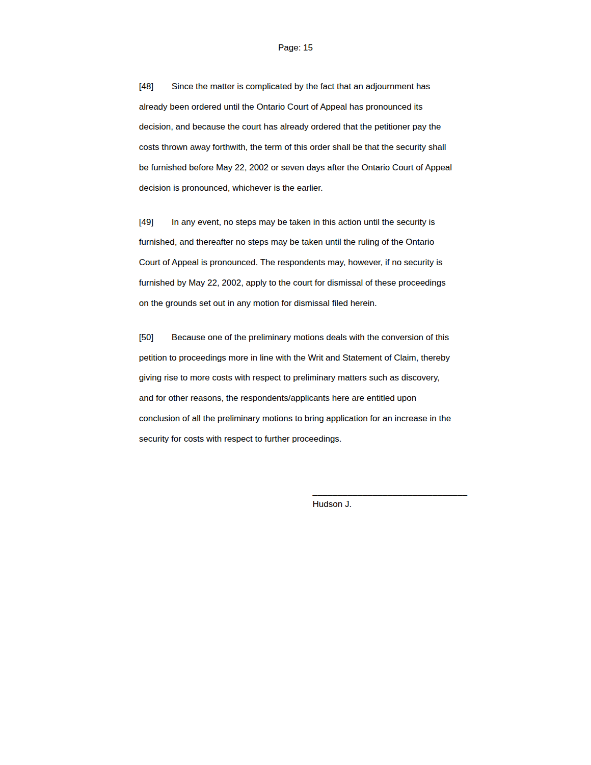Page: 15
[48] Since the matter is complicated by the fact that an adjournment has already been ordered until the Ontario Court of Appeal has pronounced its decision, and because the court has already ordered that the petitioner pay the costs thrown away forthwith, the term of this order shall be that the security shall be furnished before May 22, 2002 or seven days after the Ontario Court of Appeal decision is pronounced, whichever is the earlier.
[49] In any event, no steps may be taken in this action until the security is furnished, and thereafter no steps may be taken until the ruling of the Ontario Court of Appeal is pronounced. The respondents may, however, if no security is furnished by May 22, 2002, apply to the court for dismissal of these proceedings on the grounds set out in any motion for dismissal filed herein.
[50] Because one of the preliminary motions deals with the conversion of this petition to proceedings more in line with the Writ and Statement of Claim, thereby giving rise to more costs with respect to preliminary matters such as discovery, and for other reasons, the respondents/applicants here are entitled upon conclusion of all the preliminary motions to bring application for an increase in the security for costs with respect to further proceedings.
_______________________________
Hudson J.